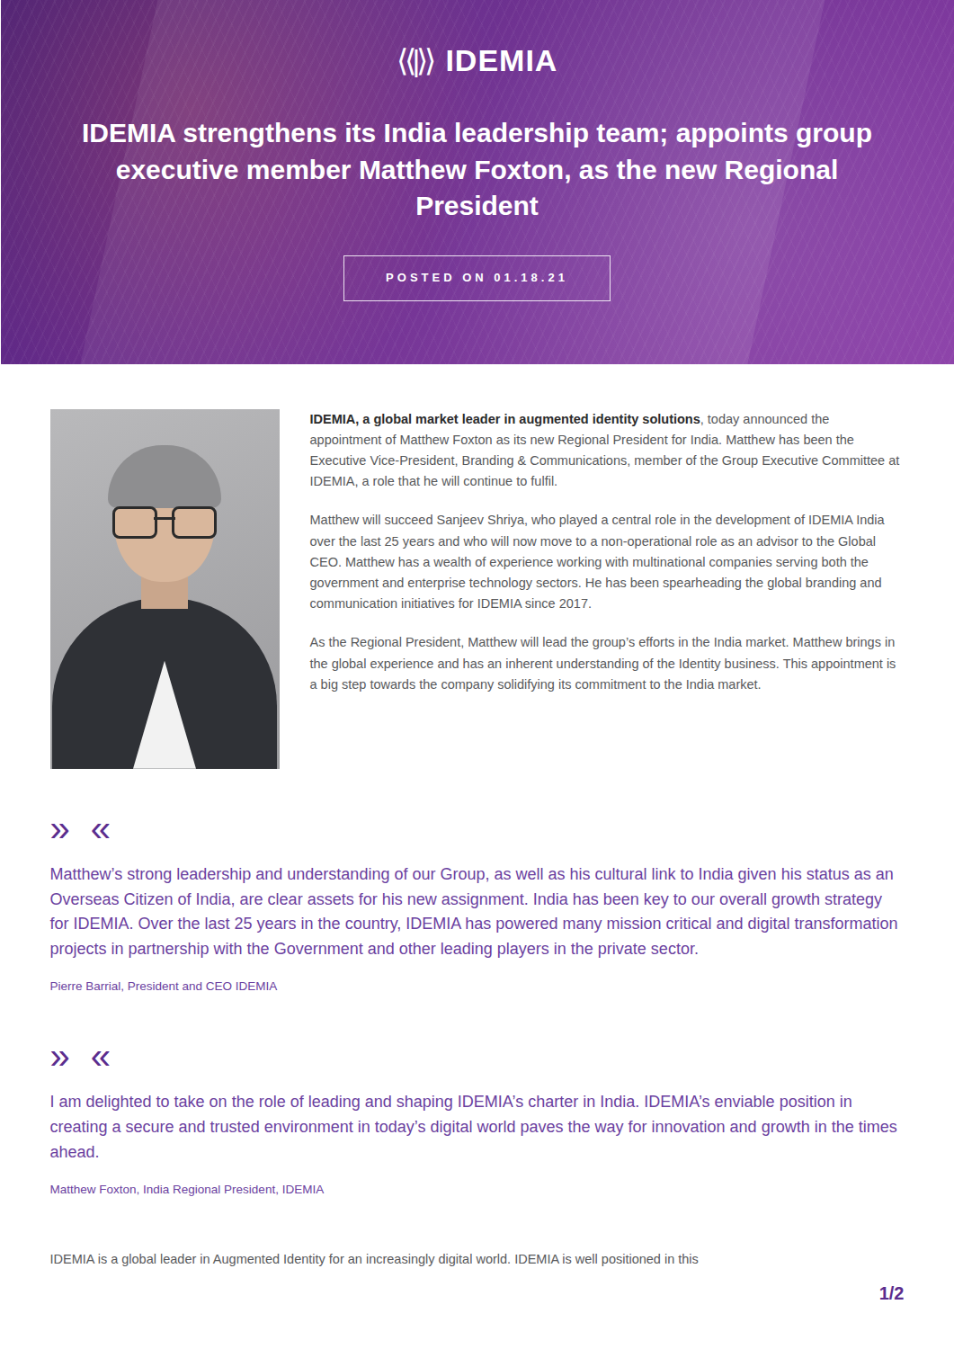⟨⟨|⟩⟩ IDEMIA
IDEMIA strengthens its India leadership team; appoints group executive member Matthew Foxton, as the new Regional President
POSTED ON 01.18.21
IDEMIA, a global market leader in augmented identity solutions, today announced the appointment of Matthew Foxton as its new Regional President for India. Matthew has been the Executive Vice-President, Branding & Communications, member of the Group Executive Committee at IDEMIA, a role that he will continue to fulfil.
Matthew will succeed Sanjeev Shriya, who played a central role in the development of IDEMIA India over the last 25 years and who will now move to a non-operational role as an advisor to the Global CEO. Matthew has a wealth of experience working with multinational companies serving both the government and enterprise technology sectors. He has been spearheading the global branding and communication initiatives for IDEMIA since 2017.
As the Regional President, Matthew will lead the group’s efforts in the India market. Matthew brings in the global experience and has an inherent understanding of the Identity business. This appointment is a big step towards the company solidifying its commitment to the India market.
» «
Matthew’s strong leadership and understanding of our Group, as well as his cultural link to India given his status as an Overseas Citizen of India, are clear assets for his new assignment. India has been key to our overall growth strategy for IDEMIA. Over the last 25 years in the country, IDEMIA has powered many mission critical and digital transformation projects in partnership with the Government and other leading players in the private sector.
Pierre Barrial, President and CEO IDEMIA
» «
I am delighted to take on the role of leading and shaping IDEMIA’s charter in India. IDEMIA’s enviable position in creating a secure and trusted environment in today’s digital world paves the way for innovation and growth in the times ahead.
Matthew Foxton, India Regional President, IDEMIA
IDEMIA is a global leader in Augmented Identity for an increasingly digital world. IDEMIA is well positioned in this
1/2